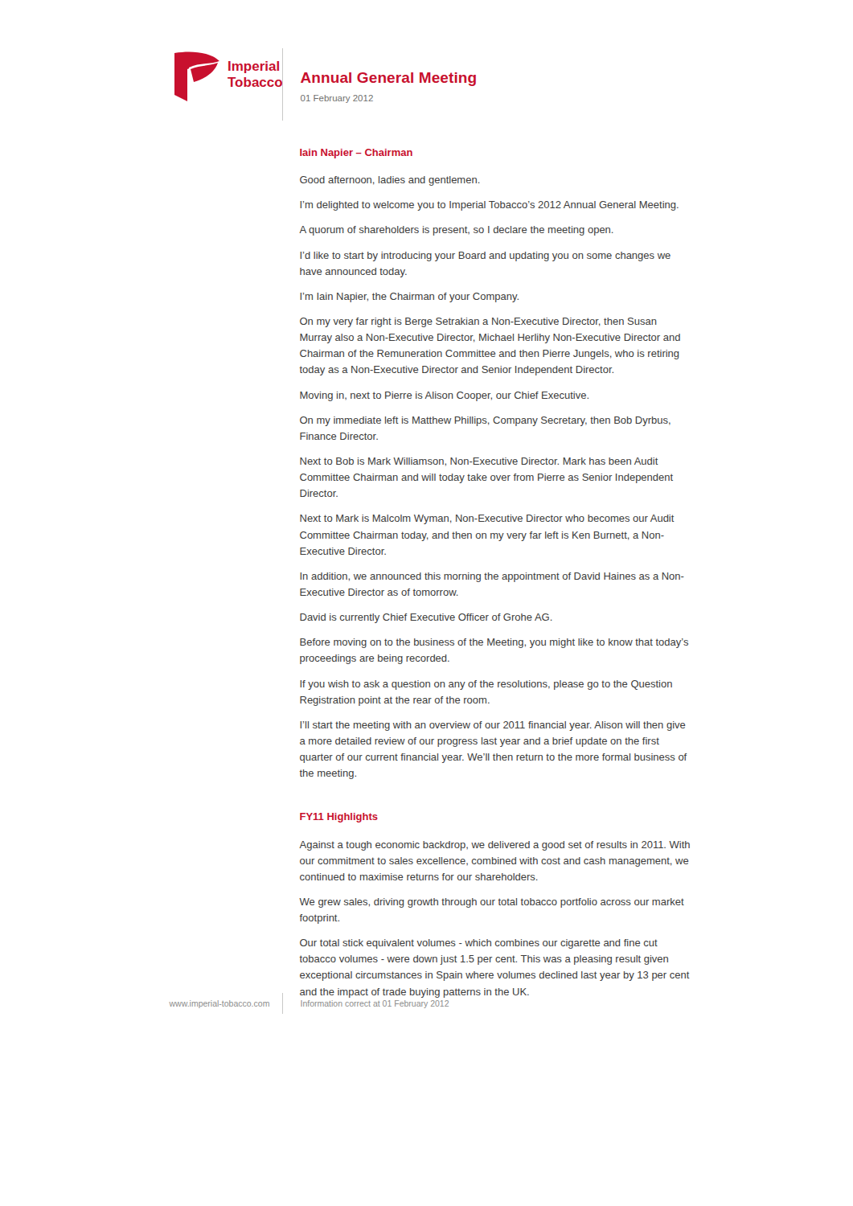Imperial Tobacco
Annual General Meeting
01 February 2012
Iain Napier – Chairman
Good afternoon, ladies and gentlemen.
I’m delighted to welcome you to Imperial Tobacco’s 2012 Annual General Meeting.
A quorum of shareholders is present, so I declare the meeting open.
I’d like to start by introducing your Board and updating you on some changes we have announced today.
I’m Iain Napier, the Chairman of your Company.
On my very far right is Berge Setrakian a Non-Executive Director, then Susan Murray also a Non-Executive Director, Michael Herlihy Non-Executive Director and Chairman of the Remuneration Committee and then Pierre Jungels, who is retiring today as a Non-Executive Director and Senior Independent Director.
Moving in, next to Pierre is Alison Cooper, our Chief Executive.
On my immediate left is Matthew Phillips, Company Secretary, then Bob Dyrbus, Finance Director.
Next to Bob is Mark Williamson, Non-Executive Director. Mark has been Audit Committee Chairman and will today take over from Pierre as Senior Independent Director.
Next to Mark is Malcolm Wyman, Non-Executive Director who becomes our Audit Committee Chairman today, and then on my very far left is Ken Burnett, a Non-Executive Director.
In addition, we announced this morning the appointment of David Haines as a Non-Executive Director as of tomorrow.
David is currently Chief Executive Officer of Grohe AG.
Before moving on to the business of the Meeting, you might like to know that today’s proceedings are being recorded.
If you wish to ask a question on any of the resolutions, please go to the Question Registration point at the rear of the room.
I’ll start the meeting with an overview of our 2011 financial year. Alison will then give a more detailed review of our progress last year and a brief update on the first quarter of our current financial year. We’ll then return to the more formal business of the meeting.
FY11 Highlights
Against a tough economic backdrop, we delivered a good set of results in 2011. With our commitment to sales excellence, combined with cost and cash management, we continued to maximise returns for our shareholders.
We grew sales, driving growth through our total tobacco portfolio across our market footprint.
Our total stick equivalent volumes - which combines our cigarette and fine cut tobacco volumes - were down just 1.5 per cent. This was a pleasing result given exceptional circumstances in Spain where volumes declined last year by 13 per cent and the impact of trade buying patterns in the UK.
www.imperial-tobacco.com
Information correct at 01 February 2012